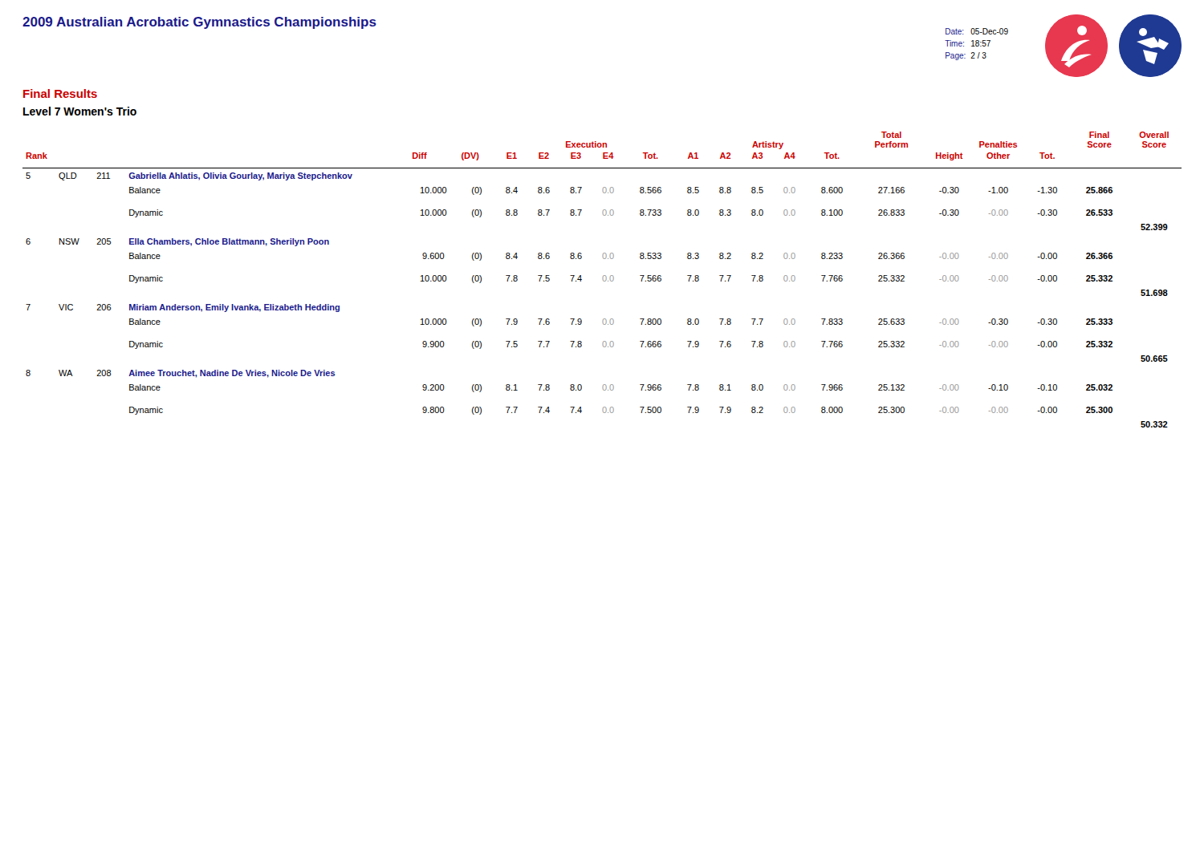2009 Australian Acrobatic Gymnastics Championships
| Date: | 05-Dec-09 |
| Time: | 18:57 |
| Page: | 2 / 3 |
Final Results
Level 7 Women's Trio
| Rank | | | | Diff | (DV) | Execution | Artistry | Total Perform | Penalties | Final Score | Overall Score |
| --- | --- | --- | --- | --- | --- | --- | --- | --- | --- | --- | --- |
| E1 | E2 | E3 | E4 | Tot. | A1 | A2 | A3 | A4 | Tot. | | Height | Other | Tot. | | |
| 5 | QLD | 211 | Gabriella Ahlatis, Olivia Gourlay, Mariya Stepchenkov | |
| | Balance | 10.000 | (0) | 8.4 | 8.6 | 8.7 | 0.0 | 8.566 | 8.5 | 8.8 | 8.5 | 0.0 | 8.600 | 27.166 | -0.30 | -1.00 | -1.30 | 25.866 | |
| | Dynamic | 10.000 | (0) | 8.8 | 8.7 | 8.7 | 0.0 | 8.733 | 8.0 | 8.3 | 8.0 | 0.0 | 8.100 | 26.833 | -0.30 | -0.00 | -0.30 | 26.533 | |
| | | 52.399 |
| 6 | NSW | 205 | Ella Chambers, Chloe Blattmann, Sherilyn Poon | |
| | Balance | 9.600 | (0) | 8.4 | 8.6 | 8.6 | 0.0 | 8.533 | 8.3 | 8.2 | 8.2 | 0.0 | 8.233 | 26.366 | -0.00 | -0.00 | -0.00 | 26.366 | |
| | Dynamic | 10.000 | (0) | 7.8 | 7.5 | 7.4 | 0.0 | 7.566 | 7.8 | 7.7 | 7.8 | 0.0 | 7.766 | 25.332 | -0.00 | -0.00 | -0.00 | 25.332 | |
| | | 51.698 |
| 7 | VIC | 206 | Miriam Anderson, Emily Ivanka, Elizabeth Hedding | |
| | Balance | 10.000 | (0) | 7.9 | 7.6 | 7.9 | 0.0 | 7.800 | 8.0 | 7.8 | 7.7 | 0.0 | 7.833 | 25.633 | -0.00 | -0.30 | -0.30 | 25.333 | |
| | Dynamic | 9.900 | (0) | 7.5 | 7.7 | 7.8 | 0.0 | 7.666 | 7.9 | 7.6 | 7.8 | 0.0 | 7.766 | 25.332 | -0.00 | -0.00 | -0.00 | 25.332 | |
| | | 50.665 |
| 8 | WA | 208 | Aimee Trouchet, Nadine De Vries, Nicole De Vries | |
| | Balance | 9.200 | (0) | 8.1 | 7.8 | 8.0 | 0.0 | 7.966 | 7.8 | 8.1 | 8.0 | 0.0 | 7.966 | 25.132 | -0.00 | -0.10 | -0.10 | 25.032 | |
| | Dynamic | 9.800 | (0) | 7.7 | 7.4 | 7.4 | 0.0 | 7.500 | 7.9 | 7.9 | 8.2 | 0.0 | 8.000 | 25.300 | -0.00 | -0.00 | -0.00 | 25.300 | |
| | | 50.332 |